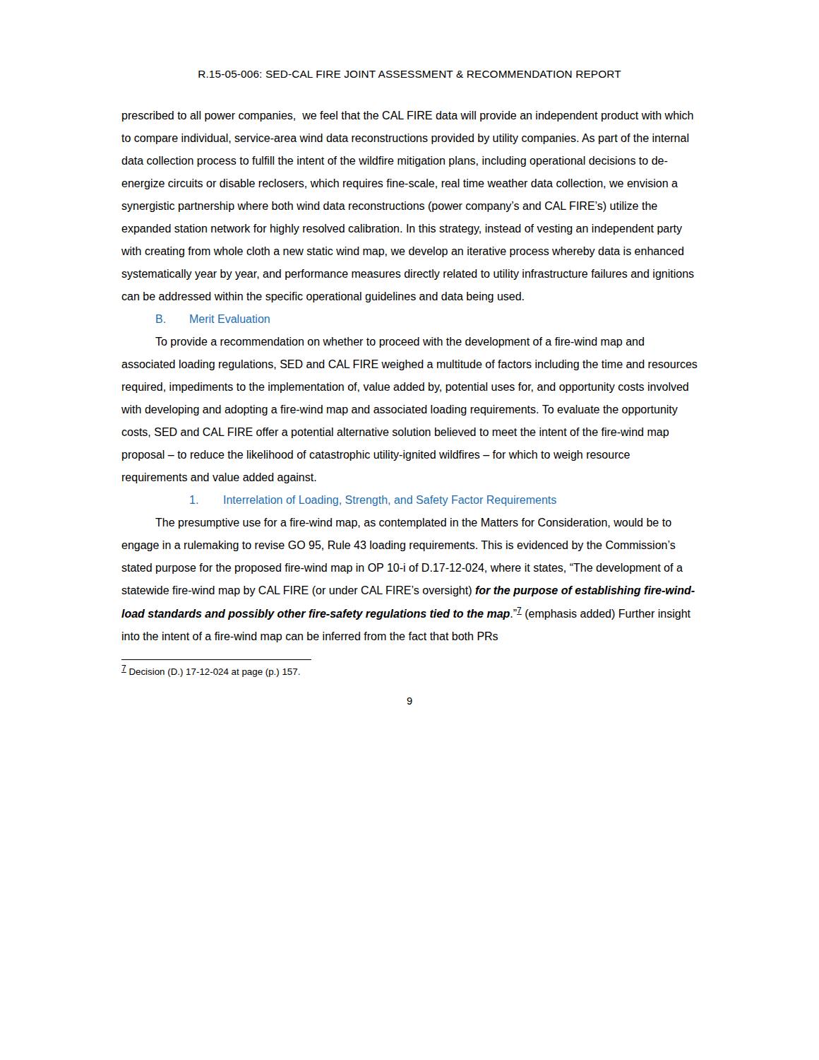R.15-05-006: SED-CAL FIRE JOINT ASSESSMENT & RECOMMENDATION REPORT
prescribed to all power companies, we feel that the CAL FIRE data will provide an independent product with which to compare individual, service-area wind data reconstructions provided by utility companies. As part of the internal data collection process to fulfill the intent of the wildfire mitigation plans, including operational decisions to de-energize circuits or disable reclosers, which requires fine-scale, real time weather data collection, we envision a synergistic partnership where both wind data reconstructions (power company’s and CAL FIRE’s) utilize the expanded station network for highly resolved calibration. In this strategy, instead of vesting an independent party with creating from whole cloth a new static wind map, we develop an iterative process whereby data is enhanced systematically year by year, and performance measures directly related to utility infrastructure failures and ignitions can be addressed within the specific operational guidelines and data being used.
B. Merit Evaluation
To provide a recommendation on whether to proceed with the development of a fire-wind map and associated loading regulations, SED and CAL FIRE weighed a multitude of factors including the time and resources required, impediments to the implementation of, value added by, potential uses for, and opportunity costs involved with developing and adopting a fire-wind map and associated loading requirements. To evaluate the opportunity costs, SED and CAL FIRE offer a potential alternative solution believed to meet the intent of the fire-wind map proposal – to reduce the likelihood of catastrophic utility-ignited wildfires – for which to weigh resource requirements and value added against.
1. Interrelation of Loading, Strength, and Safety Factor Requirements
The presumptive use for a fire-wind map, as contemplated in the Matters for Consideration, would be to engage in a rulemaking to revise GO 95, Rule 43 loading requirements. This is evidenced by the Commission’s stated purpose for the proposed fire-wind map in OP 10-i of D.17-12-024, where it states, “The development of a statewide fire-wind map by CAL FIRE (or under CAL FIRE’s oversight) for the purpose of establishing fire-wind-load standards and possibly other fire-safety regulations tied to the map.”7 (emphasis added) Further insight into the intent of a fire-wind map can be inferred from the fact that both PRs
7 Decision (D.) 17-12-024 at page (p.) 157.
9